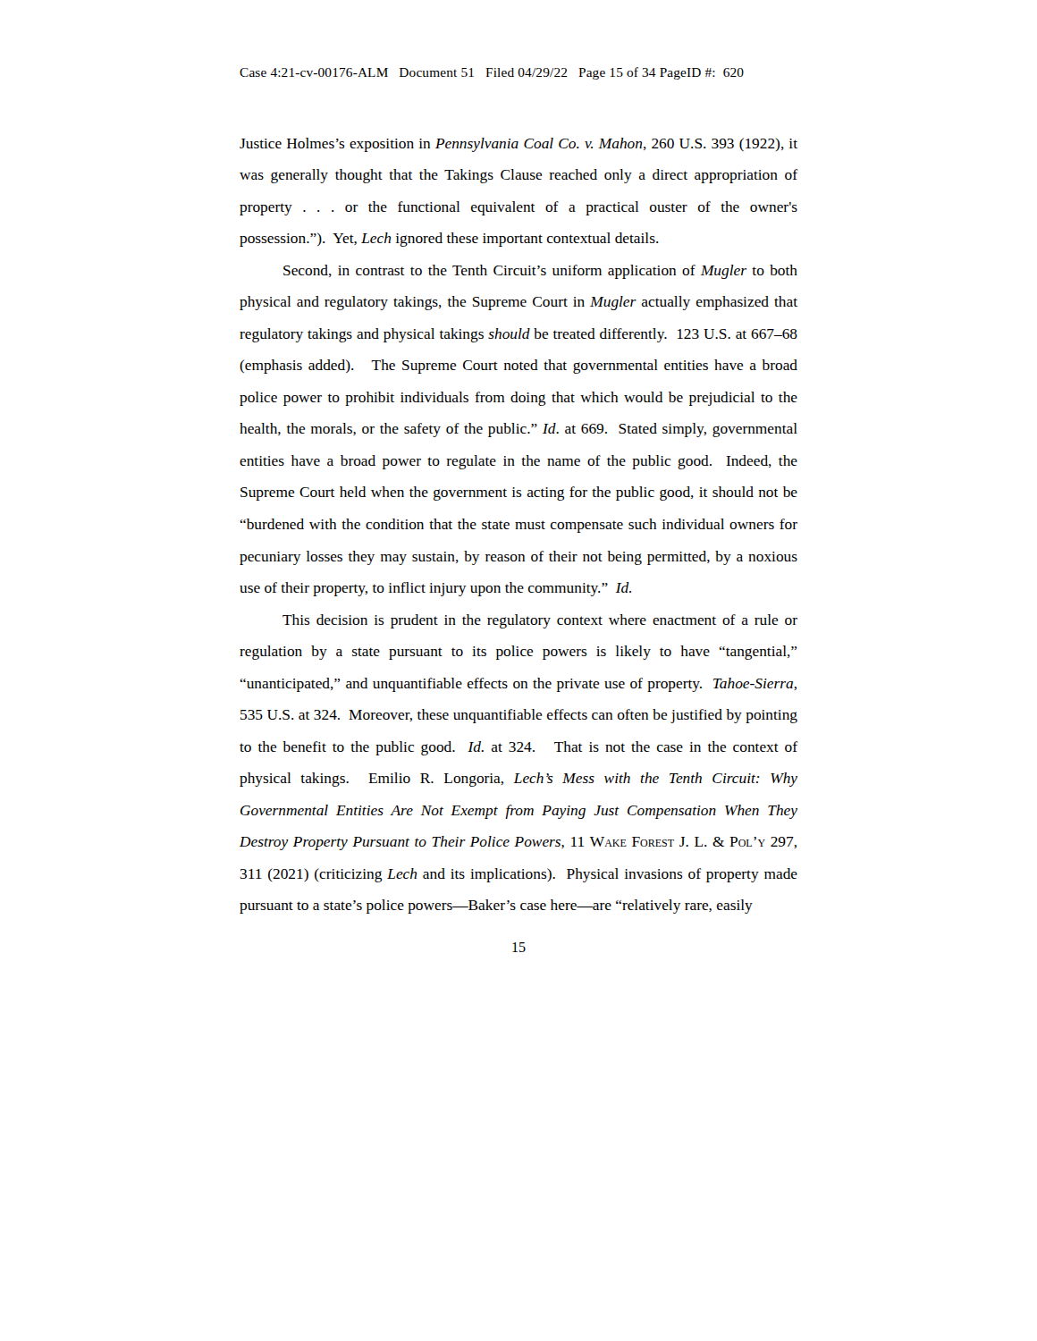Case 4:21-cv-00176-ALM Document 51 Filed 04/29/22 Page 15 of 34 PageID #: 620
Justice Holmes’s exposition in Pennsylvania Coal Co. v. Mahon, 260 U.S. 393 (1922), it was generally thought that the Takings Clause reached only a direct appropriation of property . . . or the functional equivalent of a practical ouster of the owner's possession.”). Yet, Lech ignored these important contextual details.
Second, in contrast to the Tenth Circuit’s uniform application of Mugler to both physical and regulatory takings, the Supreme Court in Mugler actually emphasized that regulatory takings and physical takings should be treated differently. 123 U.S. at 667–68 (emphasis added). The Supreme Court noted that governmental entities have a broad police power to prohibit individuals from doing that which would be prejudicial to the health, the morals, or the safety of the public.” Id. at 669. Stated simply, governmental entities have a broad power to regulate in the name of the public good. Indeed, the Supreme Court held when the government is acting for the public good, it should not be “burdened with the condition that the state must compensate such individual owners for pecuniary losses they may sustain, by reason of their not being permitted, by a noxious use of their property, to inflict injury upon the community.” Id.
This decision is prudent in the regulatory context where enactment of a rule or regulation by a state pursuant to its police powers is likely to have “tangential,” “unanticipated,” and unquantifiable effects on the private use of property. Tahoe-Sierra, 535 U.S. at 324. Moreover, these unquantifiable effects can often be justified by pointing to the benefit to the public good. Id. at 324. That is not the case in the context of physical takings. Emilio R. Longoria, Lech’s Mess with the Tenth Circuit: Why Governmental Entities Are Not Exempt from Paying Just Compensation When They Destroy Property Pursuant to Their Police Powers, 11 Wake Forest J. L. & Pol’y 297, 311 (2021) (criticizing Lech and its implications). Physical invasions of property made pursuant to a state’s police powers—Baker’s case here—are “relatively rare, easily
15